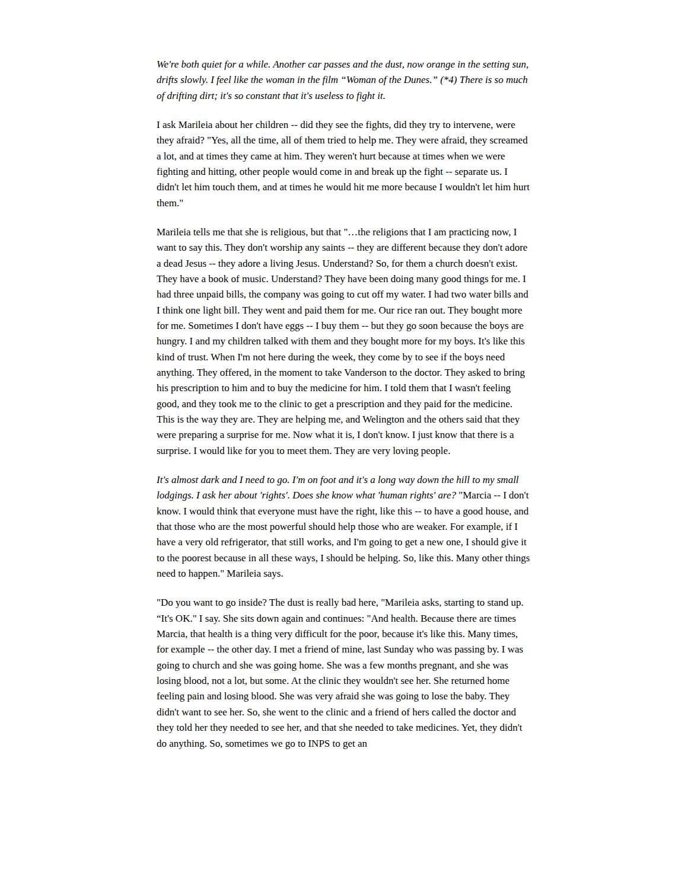We're both quiet for a while. Another car passes and the dust, now orange in the setting sun, drifts slowly. I feel like the woman in the film “Woman of the Dunes.” (*4) There is so much of drifting dirt; it's so constant that it's useless to fight it.
I ask Marileia about her children -- did they see the fights, did they try to intervene, were they afraid? "Yes, all the time, all of them tried to help me. They were afraid, they screamed a lot, and at times they came at him. They weren't hurt because at times when we were fighting and hitting, other people would come in and break up the fight -- separate us. I didn't let him touch them, and at times he would hit me more because I wouldn't let him hurt them."
Marileia tells me that she is religious, but that "…the religions that I am practicing now, I want to say this. They don't worship any saints -- they are different because they don't adore a dead Jesus -- they adore a living Jesus. Understand? So, for them a church doesn't exist. They have a book of music. Understand? They have been doing many good things for me. I had three unpaid bills, the company was going to cut off my water. I had two water bills and I think one light bill. They went and paid them for me. Our rice ran out. They bought more for me. Sometimes I don't have eggs -- I buy them -- but they go soon because the boys are hungry. I and my children talked with them and they bought more for my boys. It's like this kind of trust. When I'm not here during the week, they come by to see if the boys need anything. They offered, in the moment to take Vanderson to the doctor. They asked to bring his prescription to him and to buy the medicine for him. I told them that I wasn't feeling good, and they took me to the clinic to get a prescription and they paid for the medicine. This is the way they are. They are helping me, and Welington and the others said that they were preparing a surprise for me. Now what it is, I don't know. I just know that there is a surprise. I would like for you to meet them. They are very loving people.
It's almost dark and I need to go. I'm on foot and it's a long way down the hill to my small lodgings. I ask her about 'rights'. Does she know what 'human rights' are? "Marcia -- I don't know. I would think that everyone must have the right, like this -- to have a good house, and that those who are the most powerful should help those who are weaker. For example, if I have a very old refrigerator, that still works, and I'm going to get a new one, I should give it to the poorest because in all these ways, I should be helping. So, like this. Many other things need to happen." Marileia says.
"Do you want to go inside? The dust is really bad here, "Marileia asks, starting to stand up. “It's OK." I say. She sits down again and continues: "And health. Because there are times Marcia, that health is a thing very difficult for the poor, because it's like this. Many times, for example -- the other day. I met a friend of mine, last Sunday who was passing by. I was going to church and she was going home. She was a few months pregnant, and she was losing blood, not a lot, but some. At the clinic they wouldn't see her. She returned home feeling pain and losing blood. She was very afraid she was going to lose the baby. They didn't want to see her. So, she went to the clinic and a friend of hers called the doctor and they told her they needed to see her, and that she needed to take medicines. Yet, they didn't do anything. So, sometimes we go to INPS to get an